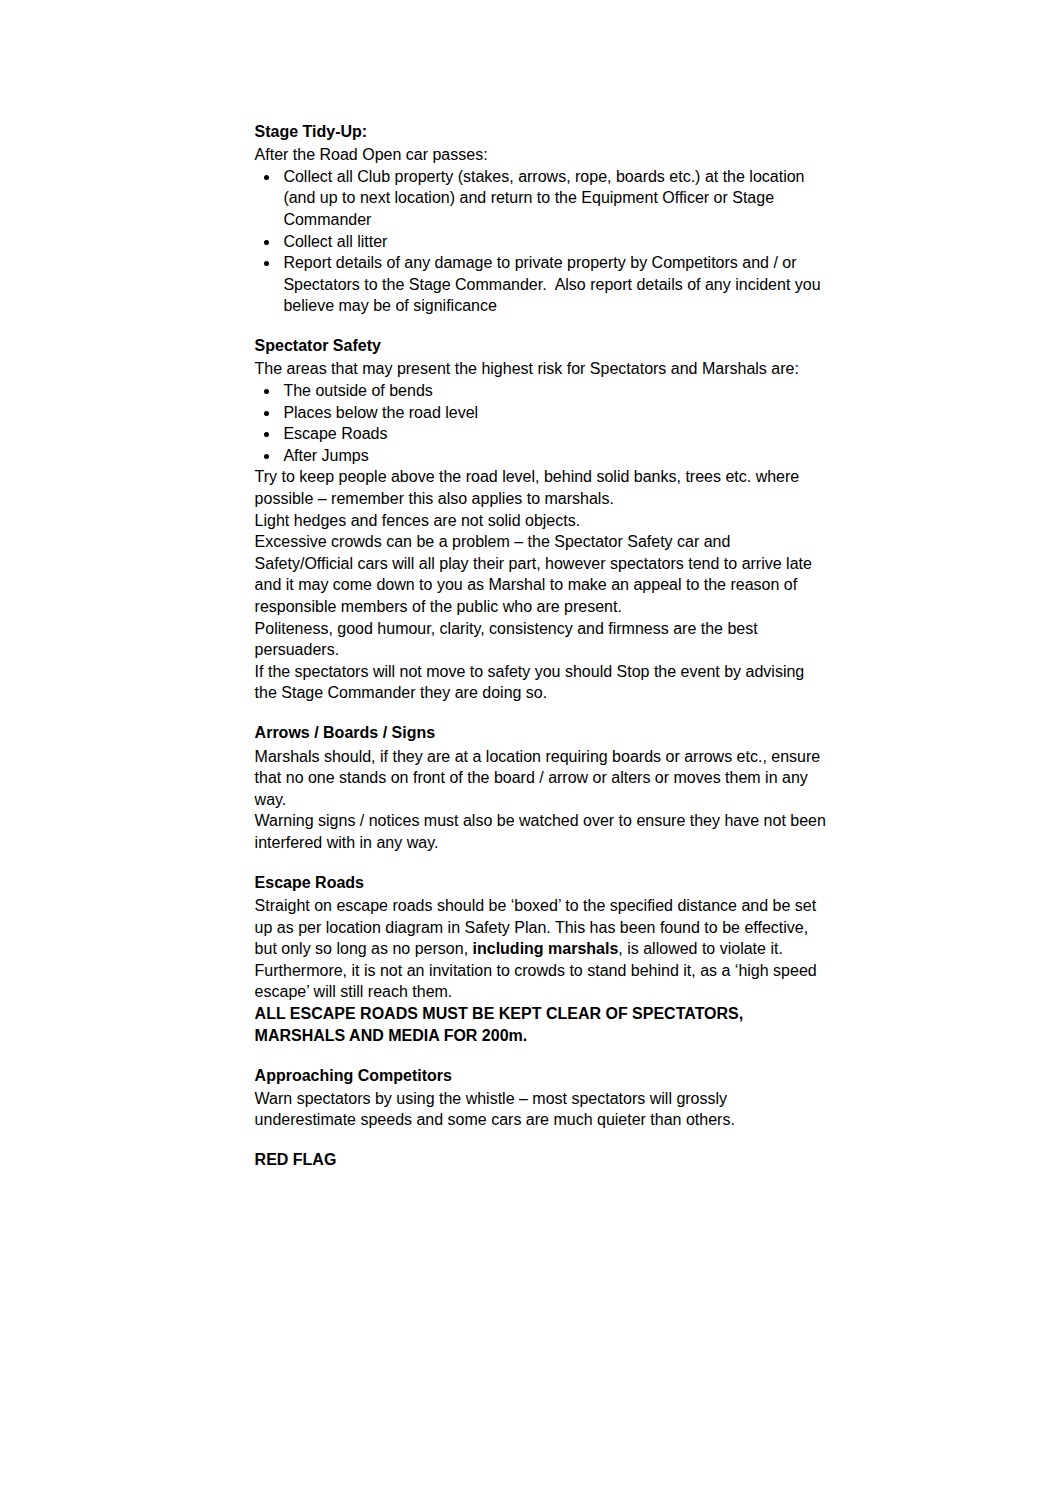Stage Tidy-Up:
After the Road Open car passes:
Collect all Club property (stakes, arrows, rope, boards etc.) at the location (and up to next location) and return to the Equipment Officer or Stage Commander
Collect all litter
Report details of any damage to private property by Competitors and / or Spectators to the Stage Commander. Also report details of any incident you believe may be of significance
Spectator Safety
The areas that may present the highest risk for Spectators and Marshals are:
The outside of bends
Places below the road level
Escape Roads
After Jumps
Try to keep people above the road level, behind solid banks, trees etc. where possible – remember this also applies to marshals.
Light hedges and fences are not solid objects.
Excessive crowds can be a problem – the Spectator Safety car and Safety/Official cars will all play their part, however spectators tend to arrive late and it may come down to you as Marshal to make an appeal to the reason of responsible members of the public who are present.
Politeness, good humour, clarity, consistency and firmness are the best persuaders.
If the spectators will not move to safety you should Stop the event by advising the Stage Commander they are doing so.
Arrows / Boards / Signs
Marshals should, if they are at a location requiring boards or arrows etc., ensure that no one stands on front of the board / arrow or alters or moves them in any way.
Warning signs / notices must also be watched over to ensure they have not been interfered with in any way.
Escape Roads
Straight on escape roads should be ‘boxed’ to the specified distance and be set up as per location diagram in Safety Plan. This has been found to be effective, but only so long as no person, including marshals, is allowed to violate it. Furthermore, it is not an invitation to crowds to stand behind it, as a ‘high speed escape’ will still reach them.
ALL ESCAPE ROADS MUST BE KEPT CLEAR OF SPECTATORS, MARSHALS AND MEDIA FOR 200m.
Approaching Competitors
Warn spectators by using the whistle – most spectators will grossly underestimate speeds and some cars are much quieter than others.
RED FLAG